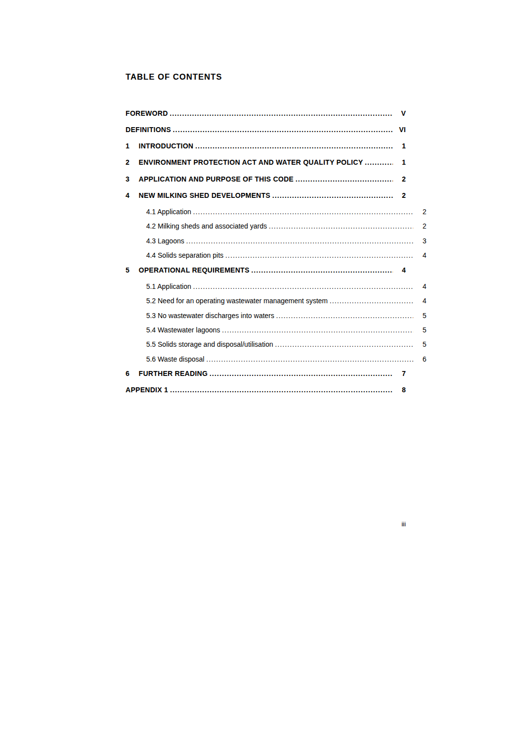Table of Contents
FOREWORD .................................................................................................................. V
DEFINITIONS .................................................................................................................. VI
1 INTRODUCTION .................................................................................................................. 1
2 ENVIRONMENT PROTECTION ACT AND WATER QUALITY POLICY .................................................................................................................. 1
3 APPLICATION AND PURPOSE OF THIS CODE .................................................................................................................. 2
4 NEW MILKING SHED DEVELOPMENTS .................................................................................................................. 2
4.1 Application .................................................................................................................. 2
4.2 Milking sheds and associated yards .................................................................................................................. 2
4.3 Lagoons .................................................................................................................. 3
4.4 Solids separation pits .................................................................................................................. 4
5 OPERATIONAL REQUIREMENTS .................................................................................................................. 4
5.1 Application .................................................................................................................. 4
5.2 Need for an operating wastewater management system .................................................................................................................. 4
5.3 No wastewater discharges into waters .................................................................................................................. 5
5.4 Wastewater lagoons .................................................................................................................. 5
5.5 Solids storage and disposal/utilisation .................................................................................................................. 5
5.6 Waste disposal .................................................................................................................. 6
6 FURTHER READING .................................................................................................................. 7
APPENDIX 1 .................................................................................................................. 8
iii